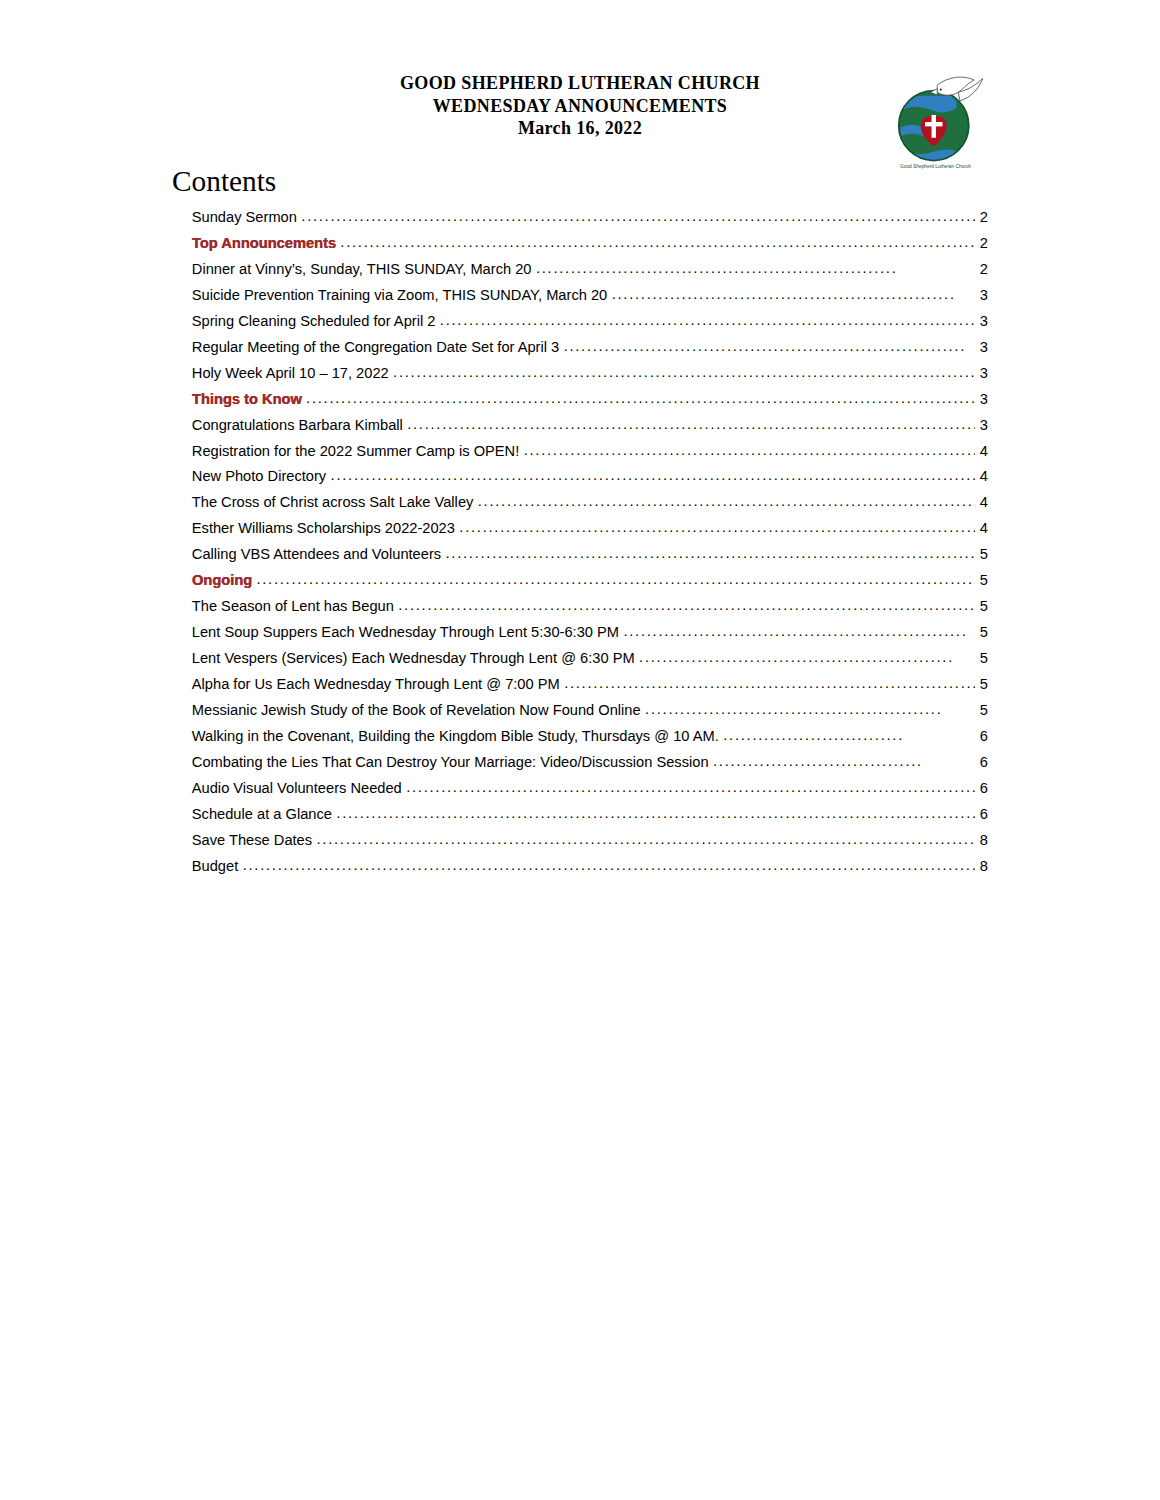GOOD SHEPHERD LUTHERAN CHURCH
WEDNESDAY ANNOUNCEMENTS
March 16, 2022
Good Shepherd Lutheran Church
Contents
Sunday Sermon.......................................................................................................................... 2
Top Announcements............................................................................................................. 2
Dinner at Vinny’s, Sunday, THIS SUNDAY, March 20.............................................................. 2
Suicide Prevention Training via Zoom, THIS SUNDAY, March 20........................................................... 3
Spring Cleaning Scheduled for April 2..................................................................................................... 3
Regular Meeting of the Congregation Date Set for April 3..................................................................... 3
Holy Week April 10 – 17, 2022................................................................................................................. 3
Things to Know..................................................................................................................................... 3
Congratulations Barbara Kimball............................................................................................................. 3
Registration for the 2022 Summer Camp is OPEN!............................................................................... 4
New Photo Directory............................................................................................................................. 4
The Cross of Christ across Salt Lake Valley............................................................................................. 4
Esther Williams Scholarships 2022-2023................................................................................................ 4
Calling VBS Attendees and Volunteers.................................................................................................... 5
Ongoing................................................................................................................................................. 5
The Season of Lent has Begun.............................................................................................................. 5
Lent Soup Suppers Each Wednesday Through Lent 5:30-6:30 PM........................................................... 5
Lent Vespers (Services) Each Wednesday Through Lent @ 6:30 PM...................................................... 5
Alpha for Us Each Wednesday Through Lent @ 7:00 PM......................................................................... 5
Messianic Jewish Study of the Book of Revelation Now Found Online................................................... 5
Walking in the Covenant, Building the Kingdom Bible Study, Thursdays @ 10 AM................................ 6
Combating the Lies That Can Destroy Your Marriage: Video/Discussion Session.................................... 6
Audio Visual Volunteers Needed.......................................................................................................... 6
Schedule at a Glance.............................................................................................................................. 6
Save These Dates.................................................................................................................................... 8
Budget.................................................................................................................................................... 8